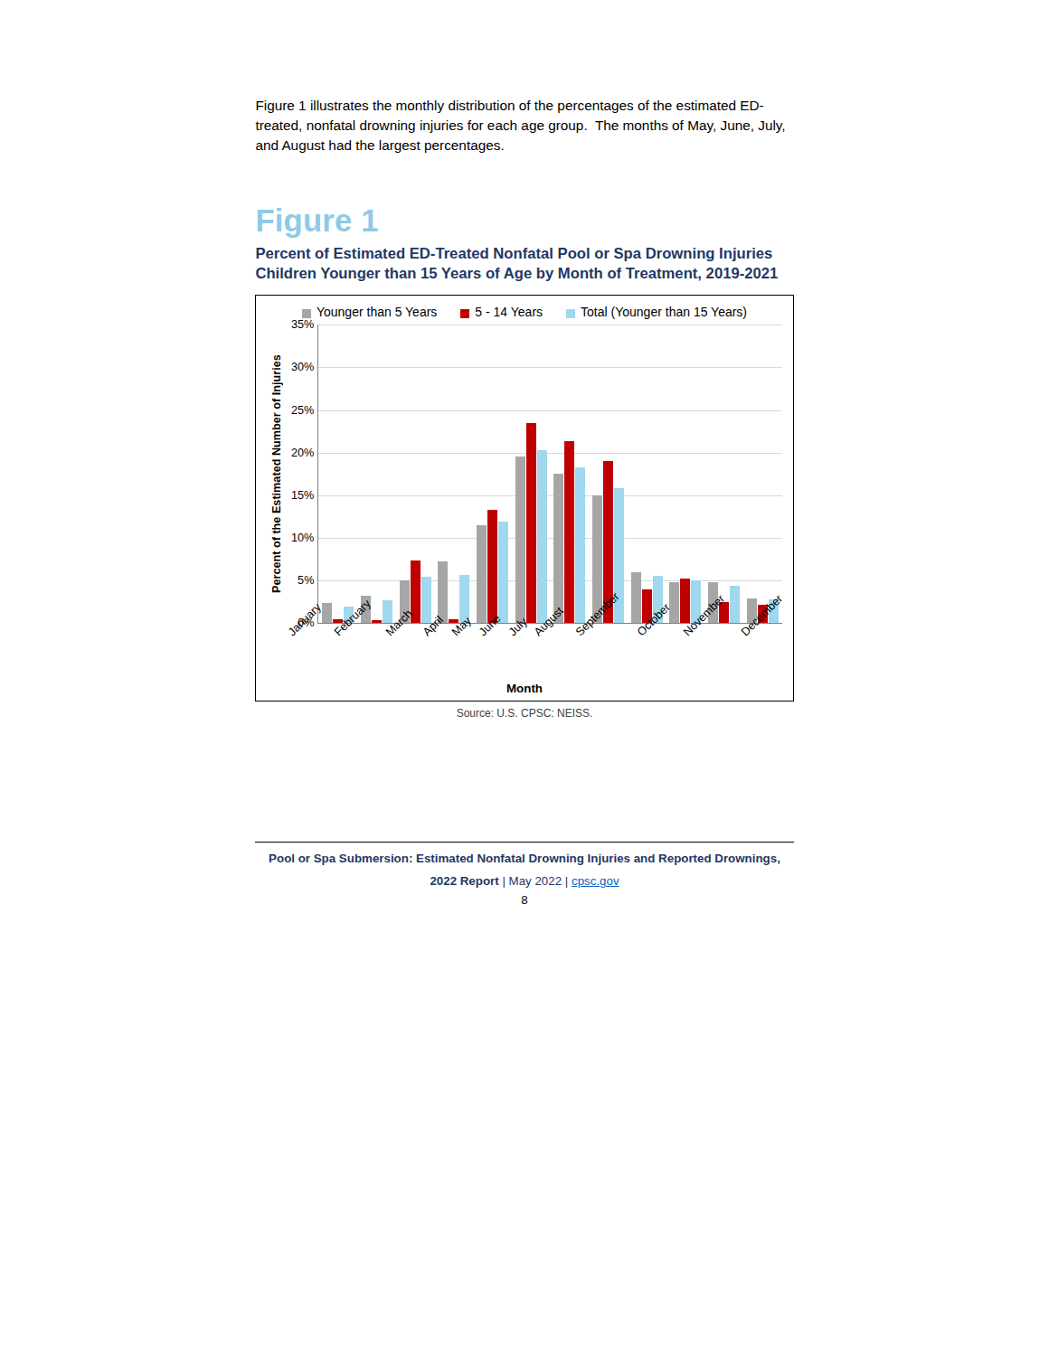Figure 1 illustrates the monthly distribution of the percentages of the estimated ED-treated, nonfatal drowning injuries for each age group. The months of May, June, July, and August had the largest percentages.
Figure 1
Percent of Estimated ED-Treated Nonfatal Pool or Spa Drowning Injuries
Children Younger than 15 Years of Age by Month of Treatment, 2019-2021
Younger than 5 Years 5 - 14 Years Total (Younger than 15 Years)
Percent of the Estimated Number of Injuries
35%
30%
25%
20%
15%
10%
5%
0%
January
February
March
April
May
June
July
August
September
October
November
December
Month
Source: U.S. CPSC: NEISS.
Pool or Spa Submersion: Estimated Nonfatal Drowning Injuries and Reported Drownings,
2022 Report | May 2022 | cpsc.gov
8